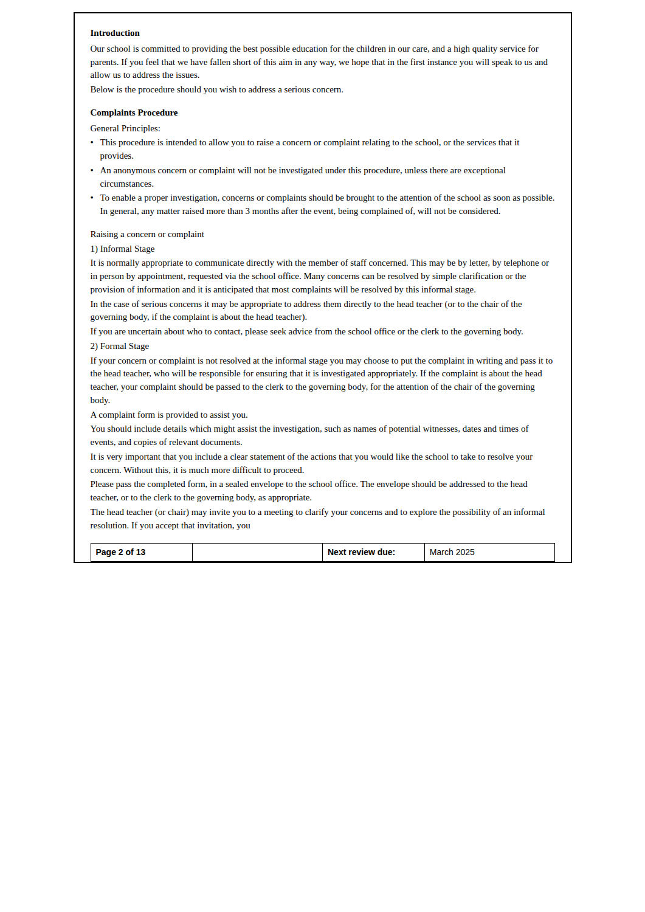Introduction
Our school is committed to providing the best possible education for the children in our care, and a high quality service for parents. If you feel that we have fallen short of this aim in any way, we hope that in the first instance you will speak to us and allow us to address the issues.
Below is the procedure should you wish to address a serious concern.
Complaints Procedure
General Principles:
This procedure is intended to allow you to raise a concern or complaint relating to the school, or the services that it provides.
An anonymous concern or complaint will not be investigated under this procedure, unless there are exceptional circumstances.
To enable a proper investigation, concerns or complaints should be brought to the attention of the school as soon as possible. In general, any matter raised more than 3 months after the event, being complained of, will not be considered.
Raising a concern or complaint
1) Informal Stage
It is normally appropriate to communicate directly with the member of staff concerned. This may be by letter, by telephone or in person by appointment, requested via the school office. Many concerns can be resolved by simple clarification or the provision of information and it is anticipated that most complaints will be resolved by this informal stage.
In the case of serious concerns it may be appropriate to address them directly to the head teacher (or to the chair of the governing body, if the complaint is about the head teacher).
If you are uncertain about who to contact, please seek advice from the school office or the clerk to the governing body.
2) Formal Stage
If your concern or complaint is not resolved at the informal stage you may choose to put the complaint in writing and pass it to the head teacher, who will be responsible for ensuring that it is investigated appropriately. If the complaint is about the head teacher, your complaint should be passed to the clerk to the governing body, for the attention of the chair of the governing body.
A complaint form is provided to assist you.
You should include details which might assist the investigation, such as names of potential witnesses, dates and times of events, and copies of relevant documents.
It is very important that you include a clear statement of the actions that you would like the school to take to resolve your concern. Without this, it is much more difficult to proceed.
Please pass the completed form, in a sealed envelope to the school office. The envelope should be addressed to the head teacher, or to the clerk to the governing body, as appropriate.
The head teacher (or chair) may invite you to a meeting to clarify your concerns and to explore the possibility of an informal resolution. If you accept that invitation, you
| Page 2 of 13 | | Next review due: | March 2025 |